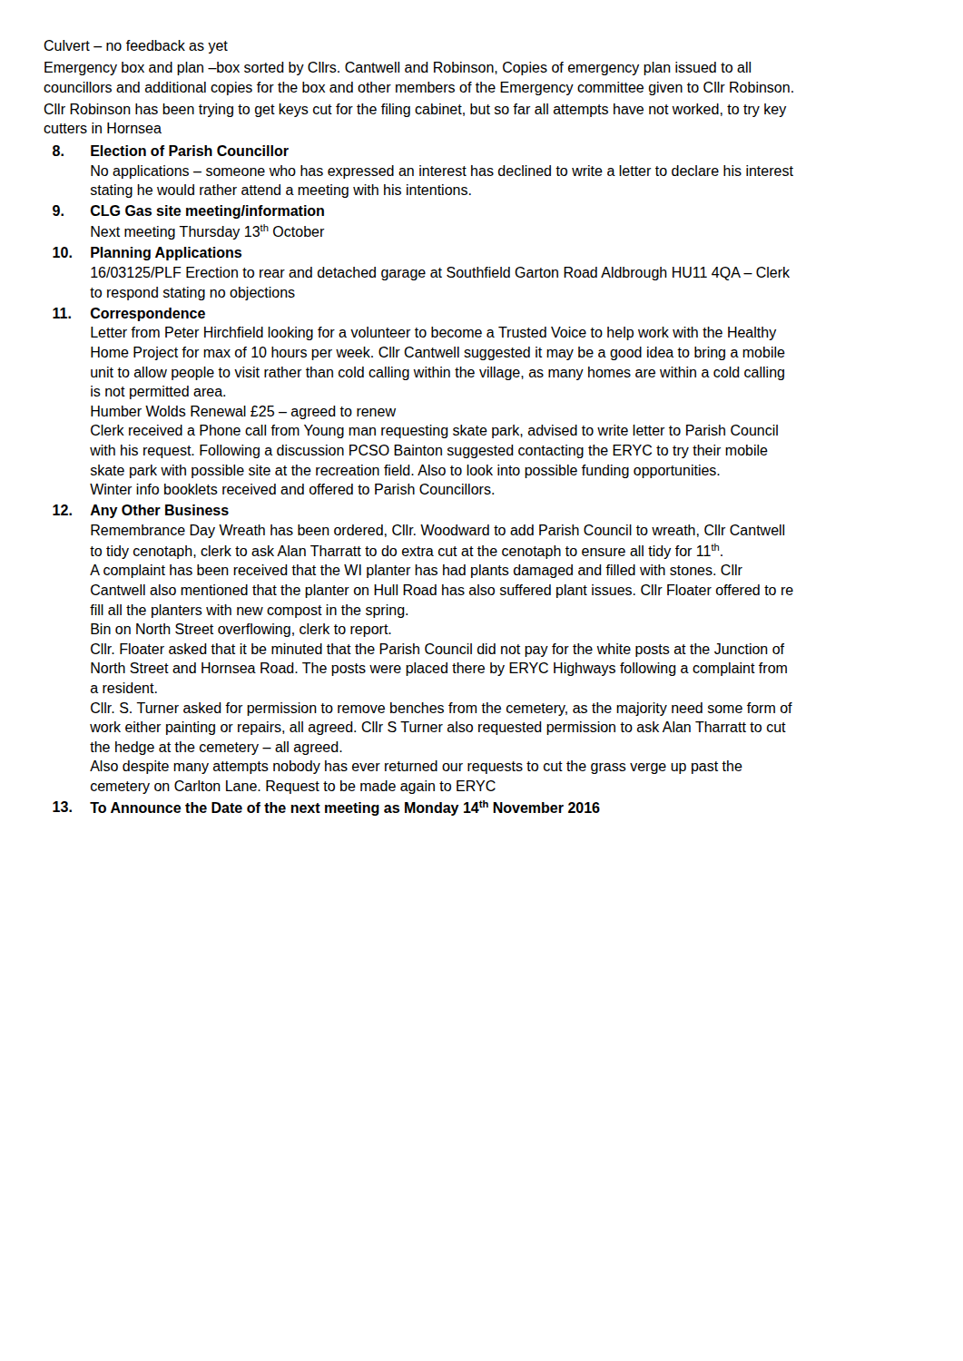Culvert – no feedback as yet
Emergency box and plan –box sorted by Cllrs. Cantwell and Robinson, Copies of emergency plan issued to all councillors and additional copies for the box and other members of the Emergency committee given to Cllr Robinson.
Cllr Robinson has been trying to get keys cut for the filing cabinet, but so far all attempts have not worked, to try key cutters in Hornsea
8. Election of Parish Councillor
No applications – someone who has expressed an interest has declined to write a letter to declare his interest stating he would rather attend a meeting with his intentions.
9. CLG Gas site meeting/information
Next meeting Thursday 13th October
10. Planning Applications
16/03125/PLF Erection to rear and detached garage at Southfield Garton Road Aldbrough HU11 4QA – Clerk to respond stating no objections
11. Correspondence
Letter from Peter Hirchfield looking for a volunteer to become a Trusted Voice to help work with the Healthy Home Project for max of 10 hours per week. Cllr Cantwell suggested it may be a good idea to bring a mobile unit to allow people to visit rather than cold calling within the village, as many homes are within a cold calling is not permitted area.
Humber Wolds Renewal £25 – agreed to renew
Clerk received a Phone call from Young man requesting skate park, advised to write letter to Parish Council with his request. Following a discussion PCSO Bainton suggested contacting the ERYC to try their mobile skate park with possible site at the recreation field. Also to look into possible funding opportunities.
Winter info booklets received and offered to Parish Councillors.
12. Any Other Business
Remembrance Day Wreath has been ordered, Cllr. Woodward to add Parish Council to wreath, Cllr Cantwell to tidy cenotaph, clerk to ask Alan Tharratt to do extra cut at the cenotaph to ensure all tidy for 11th.
A complaint has been received that the WI planter has had plants damaged and filled with stones. Cllr Cantwell also mentioned that the planter on Hull Road has also suffered plant issues. Cllr Floater offered to re fill all the planters with new compost in the spring.
Bin on North Street overflowing, clerk to report.
Cllr. Floater asked that it be minuted that the Parish Council did not pay for the white posts at the Junction of North Street and Hornsea Road. The posts were placed there by ERYC Highways following a complaint from a resident.
Cllr. S. Turner asked for permission to remove benches from the cemetery, as the majority need some form of work either painting or repairs, all agreed. Cllr S Turner also requested permission to ask Alan Tharratt to cut the hedge at the cemetery – all agreed.
Also despite many attempts nobody has ever returned our requests to cut the grass verge up past the cemetery on Carlton Lane. Request to be made again to ERYC
13. To Announce the Date of the next meeting as Monday 14th November 2016